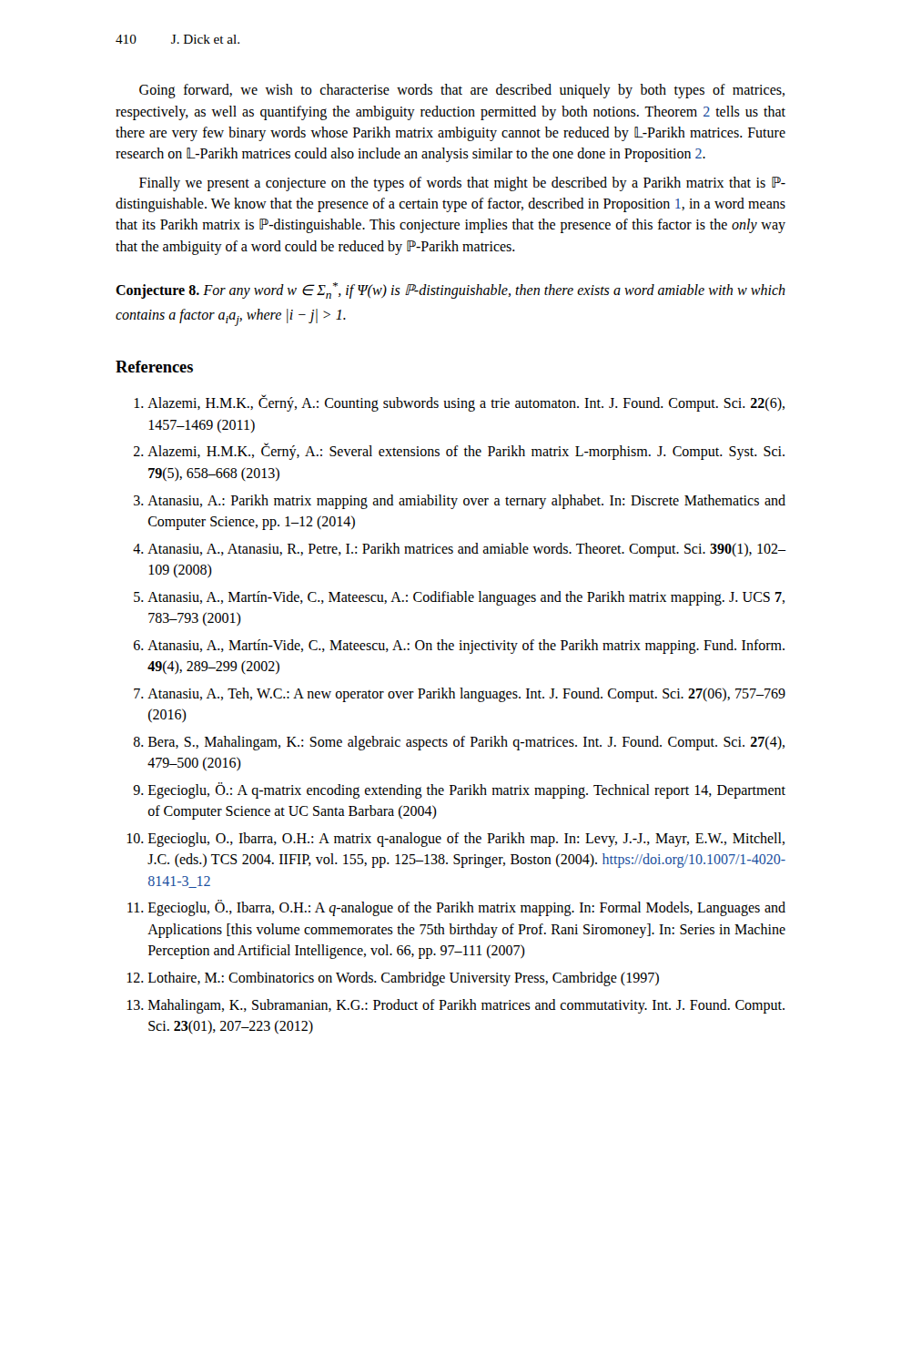410 J. Dick et al.
Going forward, we wish to characterise words that are described uniquely by both types of matrices, respectively, as well as quantifying the ambiguity reduction permitted by both notions. Theorem 2 tells us that there are very few binary words whose Parikh matrix ambiguity cannot be reduced by 𝕃-Parikh matrices. Future research on 𝕃-Parikh matrices could also include an analysis similar to the one done in Proposition 2.
Finally we present a conjecture on the types of words that might be described by a Parikh matrix that is ℙ-distinguishable. We know that the presence of a certain type of factor, described in Proposition 1, in a word means that its Parikh matrix is ℙ-distinguishable. This conjecture implies that the presence of this factor is the only way that the ambiguity of a word could be reduced by ℙ-Parikh matrices.
Conjecture 8. For any word w ∈ Σn*, if Ψ(w) is ℙ-distinguishable, then there exists a word amiable with w which contains a factor aiaj, where |i − j| > 1.
References
Alazemi, H.M.K., Černý, A.: Counting subwords using a trie automaton. Int. J. Found. Comput. Sci. 22(6), 1457–1469 (2011)
Alazemi, H.M.K., Černý, A.: Several extensions of the Parikh matrix L-morphism. J. Comput. Syst. Sci. 79(5), 658–668 (2013)
Atanasiu, A.: Parikh matrix mapping and amiability over a ternary alphabet. In: Discrete Mathematics and Computer Science, pp. 1–12 (2014)
Atanasiu, A., Atanasiu, R., Petre, I.: Parikh matrices and amiable words. Theoret. Comput. Sci. 390(1), 102–109 (2008)
Atanasiu, A., Martín-Vide, C., Mateescu, A.: Codifiable languages and the Parikh matrix mapping. J. UCS 7, 783–793 (2001)
Atanasiu, A., Martín-Vide, C., Mateescu, A.: On the injectivity of the Parikh matrix mapping. Fund. Inform. 49(4), 289–299 (2002)
Atanasiu, A., Teh, W.C.: A new operator over Parikh languages. Int. J. Found. Comput. Sci. 27(06), 757–769 (2016)
Bera, S., Mahalingam, K.: Some algebraic aspects of Parikh q-matrices. Int. J. Found. Comput. Sci. 27(4), 479–500 (2016)
Egecioglu, Ö.: A q-matrix encoding extending the Parikh matrix mapping. Technical report 14, Department of Computer Science at UC Santa Barbara (2004)
Egecioglu, O., Ibarra, O.H.: A matrix q-analogue of the Parikh map. In: Levy, J.-J., Mayr, E.W., Mitchell, J.C. (eds.) TCS 2004. IIFIP, vol. 155, pp. 125–138. Springer, Boston (2004). https://doi.org/10.1007/1-4020-8141-3_12
Egecioglu, Ö., Ibarra, O.H.: A q-analogue of the Parikh matrix mapping. In: Formal Models, Languages and Applications [this volume commemorates the 75th birthday of Prof. Rani Siromoney]. In: Series in Machine Perception and Artificial Intelligence, vol. 66, pp. 97–111 (2007)
Lothaire, M.: Combinatorics on Words. Cambridge University Press, Cambridge (1997)
Mahalingam, K., Subramanian, K.G.: Product of Parikh matrices and commutativity. Int. J. Found. Comput. Sci. 23(01), 207–223 (2012)